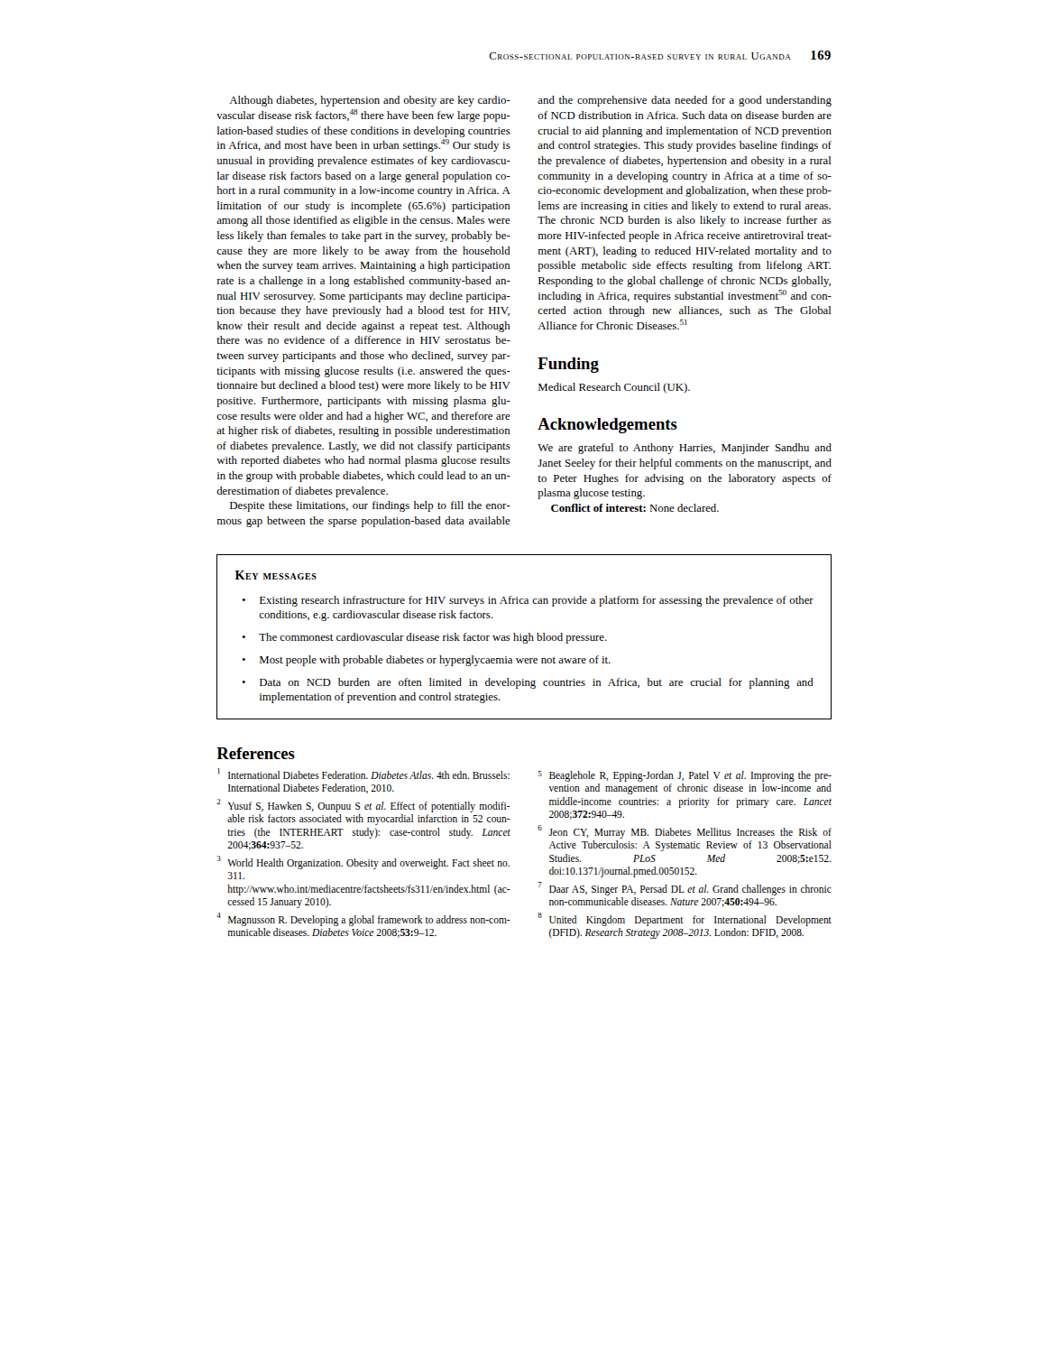Cross-sectional population-based survey in rural Uganda169
Although diabetes, hypertension and obesity are key cardiovascular disease risk factors,48 there have been few large population-based studies of these conditions in developing countries in Africa, and most have been in urban settings.49 Our study is unusual in providing prevalence estimates of key cardiovascular disease risk factors based on a large general population cohort in a rural community in a low-income country in Africa. A limitation of our study is incomplete (65.6%) participation among all those identified as eligible in the census. Males were less likely than females to take part in the survey, probably because they are more likely to be away from the household when the survey team arrives. Maintaining a high participation rate is a challenge in a long established community-based annual HIV serosurvey. Some participants may decline participation because they have previously had a blood test for HIV, know their result and decide against a repeat test. Although there was no evidence of a difference in HIV serostatus between survey participants and those who declined, survey participants with missing glucose results (i.e. answered the questionnaire but declined a blood test) were more likely to be HIV positive. Furthermore, participants with missing plasma glucose results were older and had a higher WC, and therefore are at higher risk of diabetes, resulting in possible underestimation of diabetes prevalence. Lastly, we did not classify participants with reported diabetes who had normal plasma glucose results in the group with probable diabetes, which could lead to an underestimation of diabetes prevalence.
Despite these limitations, our findings help to fill the enormous gap between the sparse population-based data available and the comprehensive data needed for a good understanding of NCD distribution in Africa. Such data on disease burden are crucial to aid planning and implementation of NCD prevention and control strategies. This study provides baseline findings of the prevalence of diabetes, hypertension and obesity in a rural community in a developing country in Africa at a time of socio-economic development and globalization, when these problems are increasing in cities and likely to extend to rural areas. The chronic NCD burden is also likely to increase further as more HIV-infected people in Africa receive antiretroviral treatment (ART), leading to reduced HIV-related mortality and to possible metabolic side effects resulting from lifelong ART. Responding to the global challenge of chronic NCDs globally, including in Africa, requires substantial investment50 and concerted action through new alliances, such as The Global Alliance for Chronic Diseases.51
Funding
Medical Research Council (UK).
Acknowledgements
We are grateful to Anthony Harries, Manjinder Sandhu and Janet Seeley for their helpful comments on the manuscript, and to Peter Hughes for advising on the laboratory aspects of plasma glucose testing.
Conflict of interest: None declared.
Key messages
Existing research infrastructure for HIV surveys in Africa can provide a platform for assessing the prevalence of other conditions, e.g. cardiovascular disease risk factors.
The commonest cardiovascular disease risk factor was high blood pressure.
Most people with probable diabetes or hyperglycaemia were not aware of it.
Data on NCD burden are often limited in developing countries in Africa, but are crucial for planning and implementation of prevention and control strategies.
References
International Diabetes Federation. Diabetes Atlas. 4th edn. Brussels: International Diabetes Federation, 2010.
Yusuf S, Hawken S, Ounpuu S et al. Effect of potentially modifiable risk factors associated with myocardial infarction in 52 countries (the INTERHEART study): case-control study. Lancet 2004;364: 937–52.
World Health Organization. Obesity and overweight. Fact sheet no. 311. http://www.who.int/mediacentre/factsheets/fs311/en/index.html (accessed 15 January 2010).
Magnusson R. Developing a global framework to address non-communicable diseases. Diabetes Voice 2008;53: 9–12.
Beaglehole R, Epping-Jordan J, Patel V et al. Improving the prevention and management of chronic disease in low-income and middle-income countries: a priority for primary care. Lancet 2008;372: 940–49.
Jeon CY, Murray MB. Diabetes Mellitus Increases the Risk of Active Tuberculosis: A Systematic Review of 13 Observational Studies. PLoS Med 2008;5: e152. doi:10.1371/journal.pmed.0050152.
Daar AS, Singer PA, Persad DL et al. Grand challenges in chronic non-communicable diseases. Nature 2007;450: 494–96.
United Kingdom Department for International Development (DFID). Research Strategy 2008–2013. London: DFID, 2008.